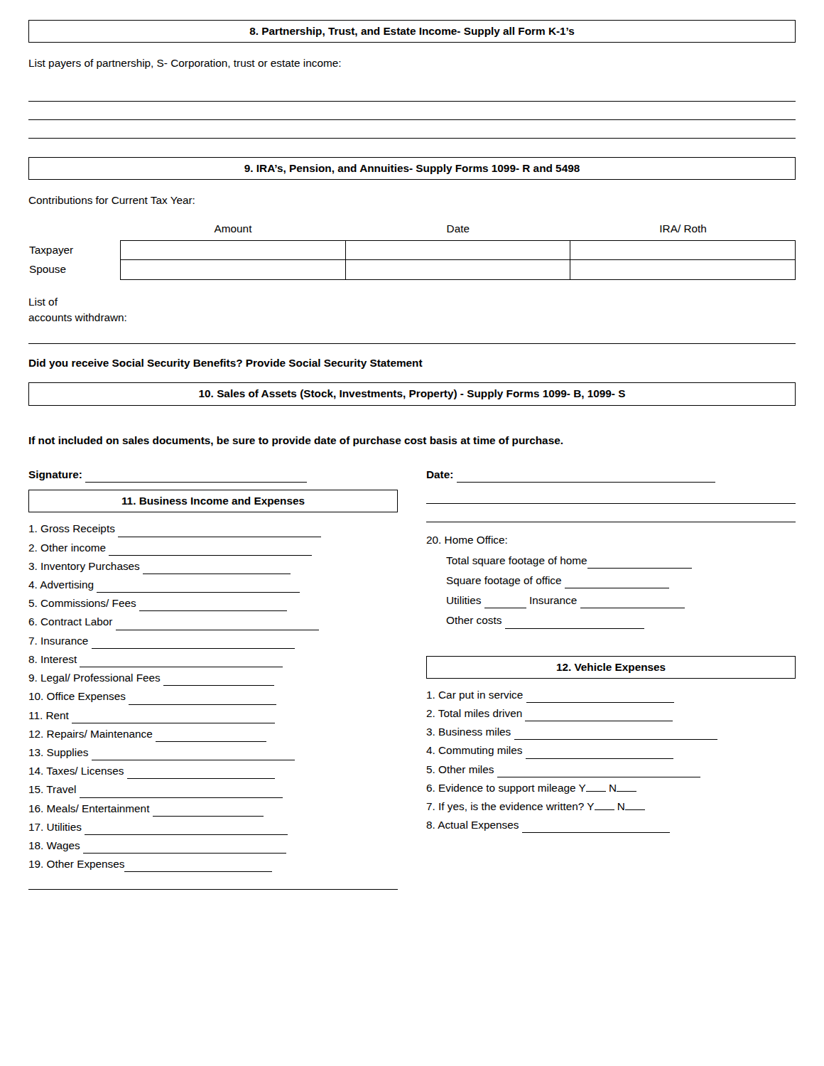8. Partnership, Trust, and Estate Income- Supply all Form K-1’s
List payers of partnership, S- Corporation, trust or estate income:
9. IRA’s, Pension, and Annuities- Supply Forms 1099- R and 5498
Contributions for Current Tax Year:
Amount
Date
IRA/ Roth
| Taxpayer | | | |
| Spouse | | | |
List of
accounts withdrawn:
Did you receive Social Security Benefits? Provide Social Security Statement
10. Sales of Assets (Stock, Investments, Property) - Supply Forms 1099- B, 1099- S
If not included on sales documents, be sure to provide date of purchase cost basis at time of purchase.
Signature:
Date:
11. Business Income and Expenses
1. Gross Receipts
2. Other income
3. Inventory Purchases
4. Advertising
5. Commissions/ Fees
6. Contract Labor
7. Insurance
8. Interest
9. Legal/ Professional Fees
10. Office Expenses
11. Rent
12. Repairs/ Maintenance
13. Supplies
14. Taxes/ Licenses
15. Travel
16. Meals/ Entertainment
17. Utilities
18. Wages
19. Other Expenses
20. Home Office:
Total square footage of home
Square footage of office
Utilities Insurance
Other costs
12. Vehicle Expenses
1. Car put in service
2. Total miles driven
3. Business miles
4. Commuting miles
5. Other miles
6. Evidence to support mileage Y N
7. If yes, is the evidence written? Y N
8. Actual Expenses